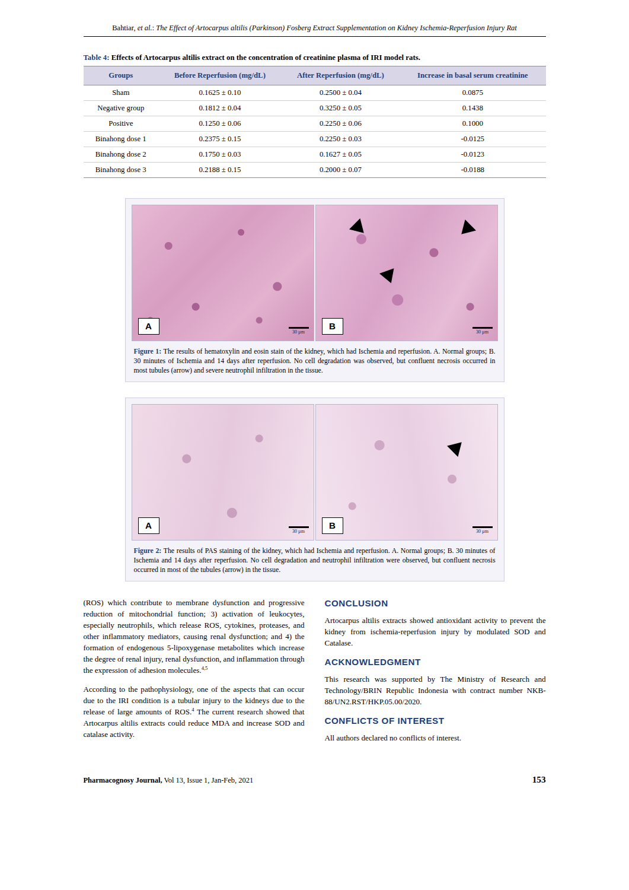Bahtiar, et al.: The Effect of Artocarpus altilis (Parkinson) Fosberg Extract Supplementation on Kidney Ischemia-Reperfusion Injury Rat
Table 4: Effects of Artocarpus altilis extract on the concentration of creatinine plasma of IRI model rats.
| Groups | Before Reperfusion (mg/dL) | After Reperfusion (mg/dL) | Increase in basal serum creatinine |
| --- | --- | --- | --- |
| Sham | 0.1625 ± 0.10 | 0.2500 ± 0.04 | 0.0875 |
| Negative group | 0.1812 ± 0.04 | 0.3250 ± 0.05 | 0.1438 |
| Positive | 0.1250 ± 0.06 | 0.2250 ± 0.06 | 0.1000 |
| Binahong dose 1 | 0.2375 ± 0.15 | 0.2250 ± 0.03 | -0.0125 |
| Binahong dose 2 | 0.1750 ± 0.03 | 0.1627 ± 0.05 | -0.0123 |
| Binahong dose 3 | 0.2188 ± 0.15 | 0.2000 ± 0.07 | -0.0188 |
A 30 µm
B 30 µm
Figure 1: The results of hematoxylin and eosin stain of the kidney, which had Ischemia and reperfusion. A. Normal groups; B. 30 minutes of Ischemia and 14 days after reperfusion. No cell degradation was observed, but confluent necrosis occurred in most tubules (arrow) and severe neutrophil infiltration in the tissue.
A 30 µm
B 30 µm
Figure 2: The results of PAS staining of the kidney, which had Ischemia and reperfusion. A. Normal groups; B. 30 minutes of Ischemia and 14 days after reperfusion. No cell degradation and neutrophil infiltration were observed, but confluent necrosis occurred in most of the tubules (arrow) in the tissue.
(ROS) which contribute to membrane dysfunction and progressive reduction of mitochondrial function; 3) activation of leukocytes, especially neutrophils, which release ROS, cytokines, proteases, and other inflammatory mediators, causing renal dysfunction; and 4) the formation of endogenous 5-lipoxygenase metabolites which increase the degree of renal injury, renal dysfunction, and inflammation through the expression of adhesion molecules.4,5
According to the pathophysiology, one of the aspects that can occur due to the IRI condition is a tubular injury to the kidneys due to the release of large amounts of ROS.4 The current research showed that Artocarpus altilis extracts could reduce MDA and increase SOD and catalase activity.
Conclusion
Artocarpus altilis extracts showed antioxidant activity to prevent the kidney from ischemia-reperfusion injury by modulated SOD and Catalase.
Acknowledgment
This research was supported by The Ministry of Research and Technology/BRIN Republic Indonesia with contract number NKB-88/UN2.RST/HKP.05.00/2020.
Conflicts of Interest
All authors declared no conflicts of interest.
Pharmacognosy Journal, Vol 13, Issue 1, Jan-Feb, 2021 153